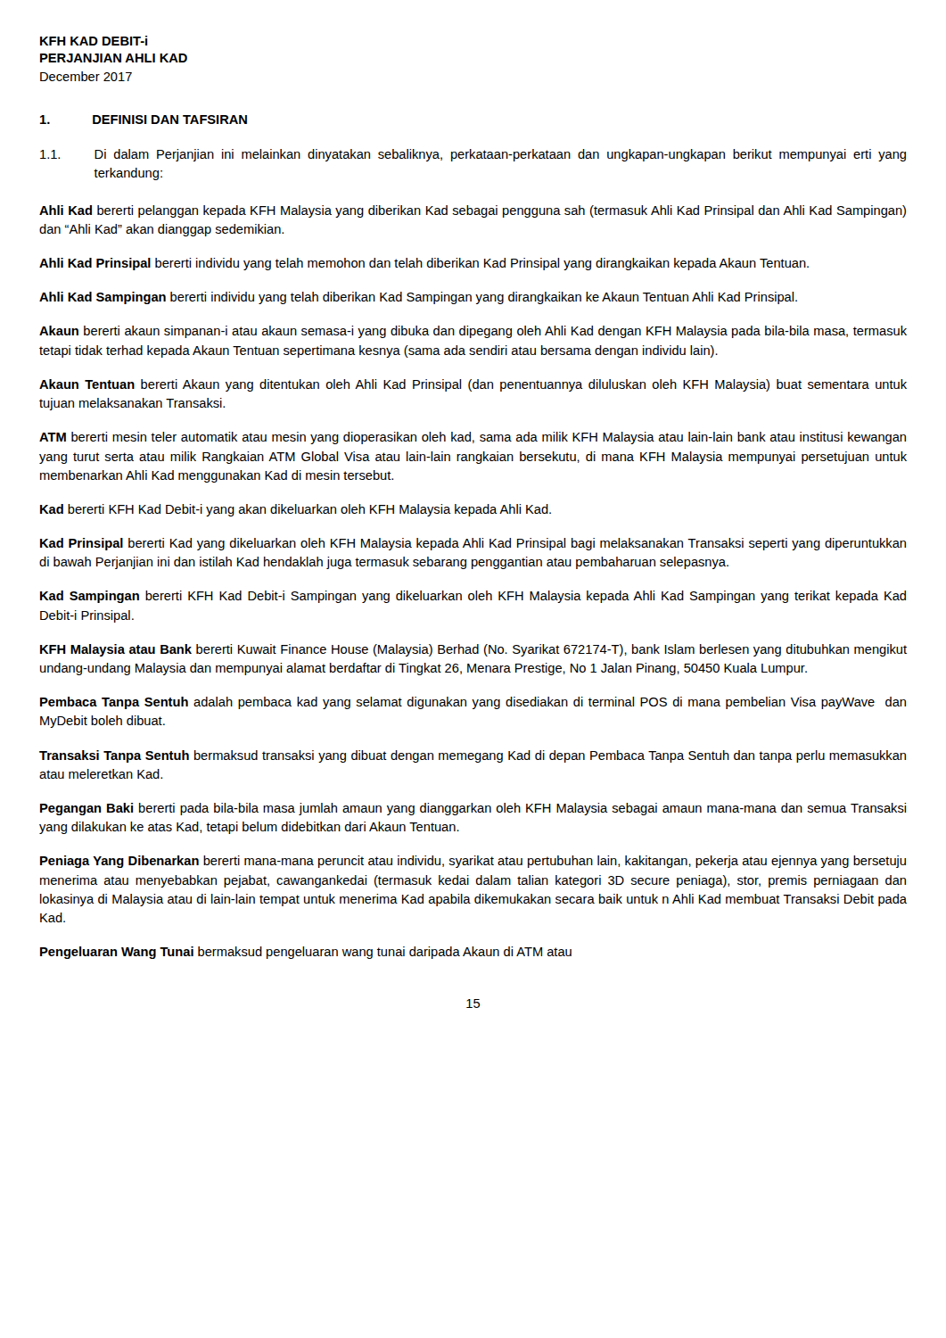KFH KAD DEBIT-i
PERJANJIAN AHLI KAD
December 2017
1. DEFINISI DAN TAFSIRAN
1.1. Di dalam Perjanjian ini melainkan dinyatakan sebaliknya, perkataan-perkataan dan ungkapan-ungkapan berikut mempunyai erti yang terkandung:
Ahli Kad bererti pelanggan kepada KFH Malaysia yang diberikan Kad sebagai pengguna sah (termasuk Ahli Kad Prinsipal dan Ahli Kad Sampingan) dan “Ahli Kad” akan dianggap sedemikian.
Ahli Kad Prinsipal bererti individu yang telah memohon dan telah diberikan Kad Prinsipal yang dirangkaikan kepada Akaun Tentuan.
Ahli Kad Sampingan bererti individu yang telah diberikan Kad Sampingan yang dirangkaikan ke Akaun Tentuan Ahli Kad Prinsipal.
Akaun bererti akaun simpanan-i atau akaun semasa-i yang dibuka dan dipegang oleh Ahli Kad dengan KFH Malaysia pada bila-bila masa, termasuk tetapi tidak terhad kepada Akaun Tentuan sepertimana kesnya (sama ada sendiri atau bersama dengan individu lain).
Akaun Tentuan bererti Akaun yang ditentukan oleh Ahli Kad Prinsipal (dan penentuannya diluluskan oleh KFH Malaysia) buat sementara untuk tujuan melaksanakan Transaksi.
ATM bererti mesin teler automatik atau mesin yang dioperasikan oleh kad, sama ada milik KFH Malaysia atau lain-lain bank atau institusi kewangan yang turut serta atau milik Rangkaian ATM Global Visa atau lain-lain rangkaian bersekutu, di mana KFH Malaysia mempunyai persetujuan untuk membenarkan Ahli Kad menggunakan Kad di mesin tersebut.
Kad bererti KFH Kad Debit-i yang akan dikeluarkan oleh KFH Malaysia kepada Ahli Kad.
Kad Prinsipal bererti Kad yang dikeluarkan oleh KFH Malaysia kepada Ahli Kad Prinsipal bagi melaksanakan Transaksi seperti yang diperuntukkan di bawah Perjanjian ini dan istilah Kad hendaklah juga termasuk sebarang penggantian atau pembaharuan selepasnya.
Kad Sampingan bererti KFH Kad Debit-i Sampingan yang dikeluarkan oleh KFH Malaysia kepada Ahli Kad Sampingan yang terikat kepada Kad Debit-i Prinsipal.
KFH Malaysia atau Bank bererti Kuwait Finance House (Malaysia) Berhad (No. Syarikat 672174-T), bank Islam berlesen yang ditubuhkan mengikut undang-undang Malaysia dan mempunyai alamat berdaftar di Tingkat 26, Menara Prestige, No 1 Jalan Pinang, 50450 Kuala Lumpur.
Pembaca Tanpa Sentuh adalah pembaca kad yang selamat digunakan yang disediakan di terminal POS di mana pembelian Visa payWave dan MyDebit boleh dibuat.
Transaksi Tanpa Sentuh bermaksud transaksi yang dibuat dengan memegang Kad di depan Pembaca Tanpa Sentuh dan tanpa perlu memasukkan atau meleretkan Kad.
Pegangan Baki bererti pada bila-bila masa jumlah amaun yang dianggarkan oleh KFH Malaysia sebagai amaun mana-mana dan semua Transaksi yang dilakukan ke atas Kad, tetapi belum didebitkan dari Akaun Tentuan.
Peniaga Yang Dibenarkan bererti mana-mana peruncit atau individu, syarikat atau pertubuhan lain, kakitangan, pekerja atau ejennya yang bersetuju menerima atau menyebabkan pejabat, cawangankedai (termasuk kedai dalam talian kategori 3D secure peniaga), stor, premis perniagaan dan lokasinya di Malaysia atau di lain-lain tempat untuk menerima Kad apabila dikemukakan secara baik untuk n Ahli Kad membuat Transaksi Debit pada Kad.
Pengeluaran Wang Tunai bermaksud pengeluaran wang tunai daripada Akaun di ATM atau
15